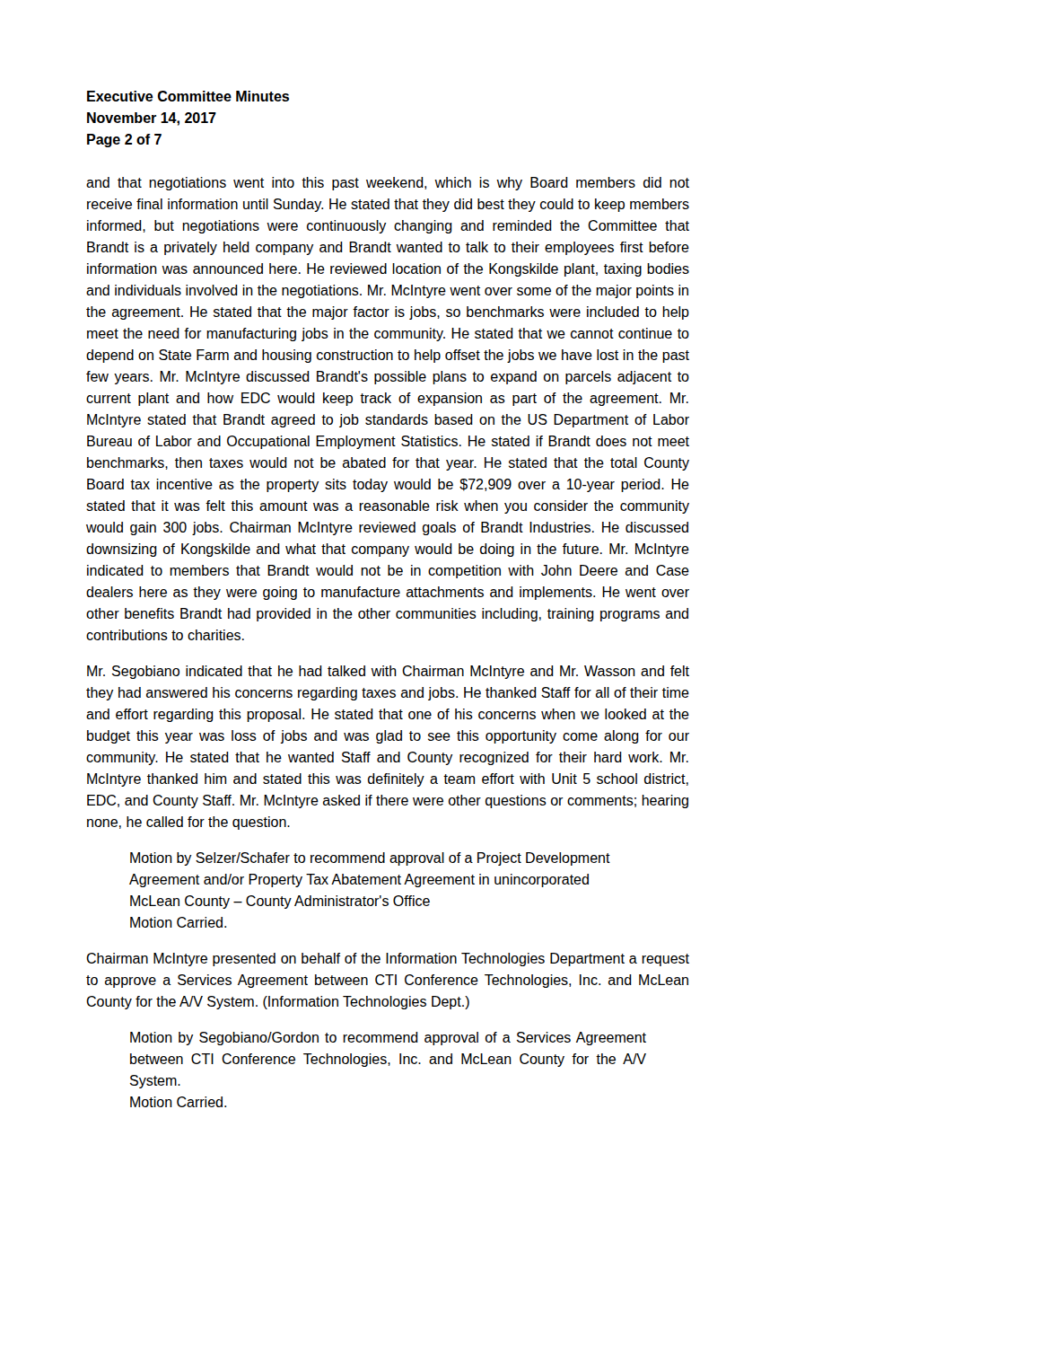Executive Committee Minutes
November 14, 2017
Page 2 of 7
and that negotiations went into this past weekend, which is why Board members did not receive final information until Sunday. He stated that they did best they could to keep members informed, but negotiations were continuously changing and reminded the Committee that Brandt is a privately held company and Brandt wanted to talk to their employees first before information was announced here. He reviewed location of the Kongskilde plant, taxing bodies and individuals involved in the negotiations. Mr. McIntyre went over some of the major points in the agreement. He stated that the major factor is jobs, so benchmarks were included to help meet the need for manufacturing jobs in the community. He stated that we cannot continue to depend on State Farm and housing construction to help offset the jobs we have lost in the past few years. Mr. McIntyre discussed Brandt's possible plans to expand on parcels adjacent to current plant and how EDC would keep track of expansion as part of the agreement. Mr. McIntyre stated that Brandt agreed to job standards based on the US Department of Labor Bureau of Labor and Occupational Employment Statistics. He stated if Brandt does not meet benchmarks, then taxes would not be abated for that year. He stated that the total County Board tax incentive as the property sits today would be $72,909 over a 10-year period. He stated that it was felt this amount was a reasonable risk when you consider the community would gain 300 jobs. Chairman McIntyre reviewed goals of Brandt Industries. He discussed downsizing of Kongskilde and what that company would be doing in the future. Mr. McIntyre indicated to members that Brandt would not be in competition with John Deere and Case dealers here as they were going to manufacture attachments and implements. He went over other benefits Brandt had provided in the other communities including, training programs and contributions to charities.
Mr. Segobiano indicated that he had talked with Chairman McIntyre and Mr. Wasson and felt they had answered his concerns regarding taxes and jobs. He thanked Staff for all of their time and effort regarding this proposal. He stated that one of his concerns when we looked at the budget this year was loss of jobs and was glad to see this opportunity come along for our community. He stated that he wanted Staff and County recognized for their hard work. Mr. McIntyre thanked him and stated this was definitely a team effort with Unit 5 school district, EDC, and County Staff. Mr. McIntyre asked if there were other questions or comments; hearing none, he called for the question.
Motion by Selzer/Schafer to recommend approval of a Project Development
Agreement and/or Property Tax Abatement Agreement in unincorporated
McLean County – County Administrator's Office
Motion Carried.
Chairman McIntyre presented on behalf of the Information Technologies Department a request to approve a Services Agreement between CTI Conference Technologies, Inc. and McLean County for the A/V System. (Information Technologies Dept.)
Motion by Segobiano/Gordon to recommend approval of a Services Agreement between CTI Conference Technologies, Inc. and McLean County for the A/V System.
Motion Carried.